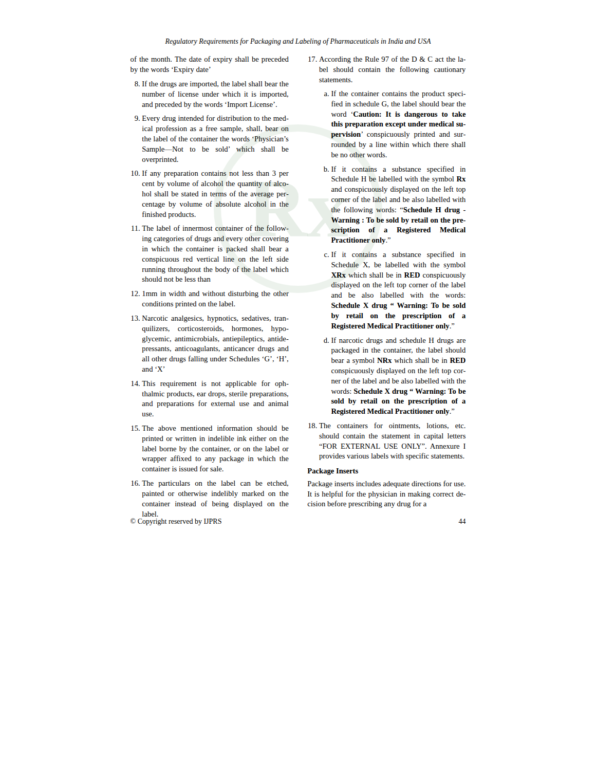Rx
Regulatory Requirements for Packaging and Labeling of Pharmaceuticals in India and USA
of the month. The date of expiry shall be preceded by the words ‘Expiry date’
If the drugs are imported, the label shall bear the number of license under which it is imported, and preceded by the words ‘Import License’.
Every drug intended for distribution to the medical profession as a free sample, shall, bear on the label of the container the words ‘Physician’s Sample—Not to be sold’ which shall be overprinted.
If any preparation contains not less than 3 per cent by volume of alcohol the quantity of alcohol shall be stated in terms of the average percentage by volume of absolute alcohol in the finished products.
The label of innermost container of the following categories of drugs and every other covering in which the container is packed shall bear a conspicuous red vertical line on the left side running throughout the body of the label which should not be less than
1mm in width and without disturbing the other conditions printed on the label.
Narcotic analgesics, hypnotics, sedatives, tranquilizers, corticosteroids, hormones, hypoglycemic, antimicrobials, antiepileptics, antidepressants, anticoagulants, anticancer drugs and all other drugs falling under Schedules ‘G’, ‘H’, and ‘X’
This requirement is not applicable for ophthalmic products, ear drops, sterile preparations, and preparations for external use and animal use.
The above mentioned information should be printed or written in indelible ink either on the label borne by the container, or on the label or wrapper affixed to any package in which the container is issued for sale.
The particulars on the label can be etched, painted or otherwise indelibly marked on the container instead of being displayed on the label.
According the Rule 97 of the D & C act the label should contain the following cautionary statements.
If the container contains the product specified in schedule G, the label should bear the word ‘Caution: It is dangerous to take this preparation except under medical supervision’ conspicuously printed and surrounded by a line within which there shall be no other words.
If it contains a substance specified in Schedule H be labelled with the symbol Rx and conspicuously displayed on the left top corner of the label and be also labelled with the following words: “Schedule H drug - Warning : To be sold by retail on the prescription of a Registered Medical Practitioner only.”
If it contains a substance specified in Schedule X, be labelled with the symbol XRx which shall be in RED conspicuously displayed on the left top corner of the label and be also labelled with the words: Schedule X drug “ Warning: To be sold by retail on the prescription of a Registered Medical Practitioner only.”
If narcotic drugs and schedule H drugs are packaged in the container, the label should bear a symbol NRx which shall be in RED conspicuously displayed on the left top corner of the label and be also labelled with the words: Schedule X drug “ Warning: To be sold by retail on the prescription of a Registered Medical Practitioner only.”
The containers for ointments, lotions, etc. should contain the statement in capital letters “FOR EXTERNAL USE ONLY”. Annexure I provides various labels with specific statements.
Package Inserts
Package inserts includes adequate directions for use. It is helpful for the physician in making correct decision before prescribing any drug for a
© Copyright reserved by IJPRS 44